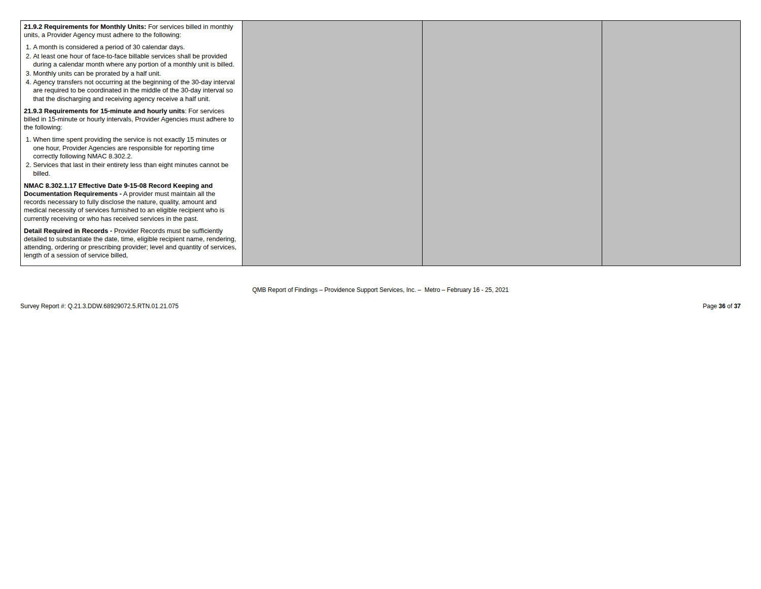| 21.9.2 Requirements for Monthly Units: For services billed in monthly units, a Provider Agency must adhere to the following: A month is considered a period of 30 calendar days. At least one hour of face-to-face billable services shall be provided during a calendar month where any portion of a monthly unit is billed. Monthly units can be prorated by a half unit. Agency transfers not occurring at the beginning of the 30-day interval are required to be coordinated in the middle of the 30-day interval so that the discharging and receiving agency receive a half unit. 21.9.3 Requirements for 15-minute and hourly units : For services billed in 15-minute or hourly intervals, Provider Agencies must adhere to the following: When time spent providing the service is not exactly 15 minutes or one hour, Provider Agencies are responsible for reporting time correctly following NMAC 8.302.2. Services that last in their entirety less than eight minutes cannot be billed. NMAC 8.302.1.17 Effective Date 9-15-08 Record Keeping and Documentation Requirements - A provider must maintain all the records necessary to fully disclose the nature, quality, amount and medical necessity of services furnished to an eligible recipient who is currently receiving or who has received services in the past. Detail Required in Records - Provider Records must be sufficiently detailed to substantiate the date, time, eligible recipient name, rendering, attending, ordering or prescribing provider; level and quantity of services, length of a session of service billed, | | | |
QMB Report of Findings – Providence Support Services, Inc. – Metro – February 16 - 25, 2021
Survey Report #: Q.21.3.DDW.68929072.5.RTN.01.21.075
Page 36 of 37